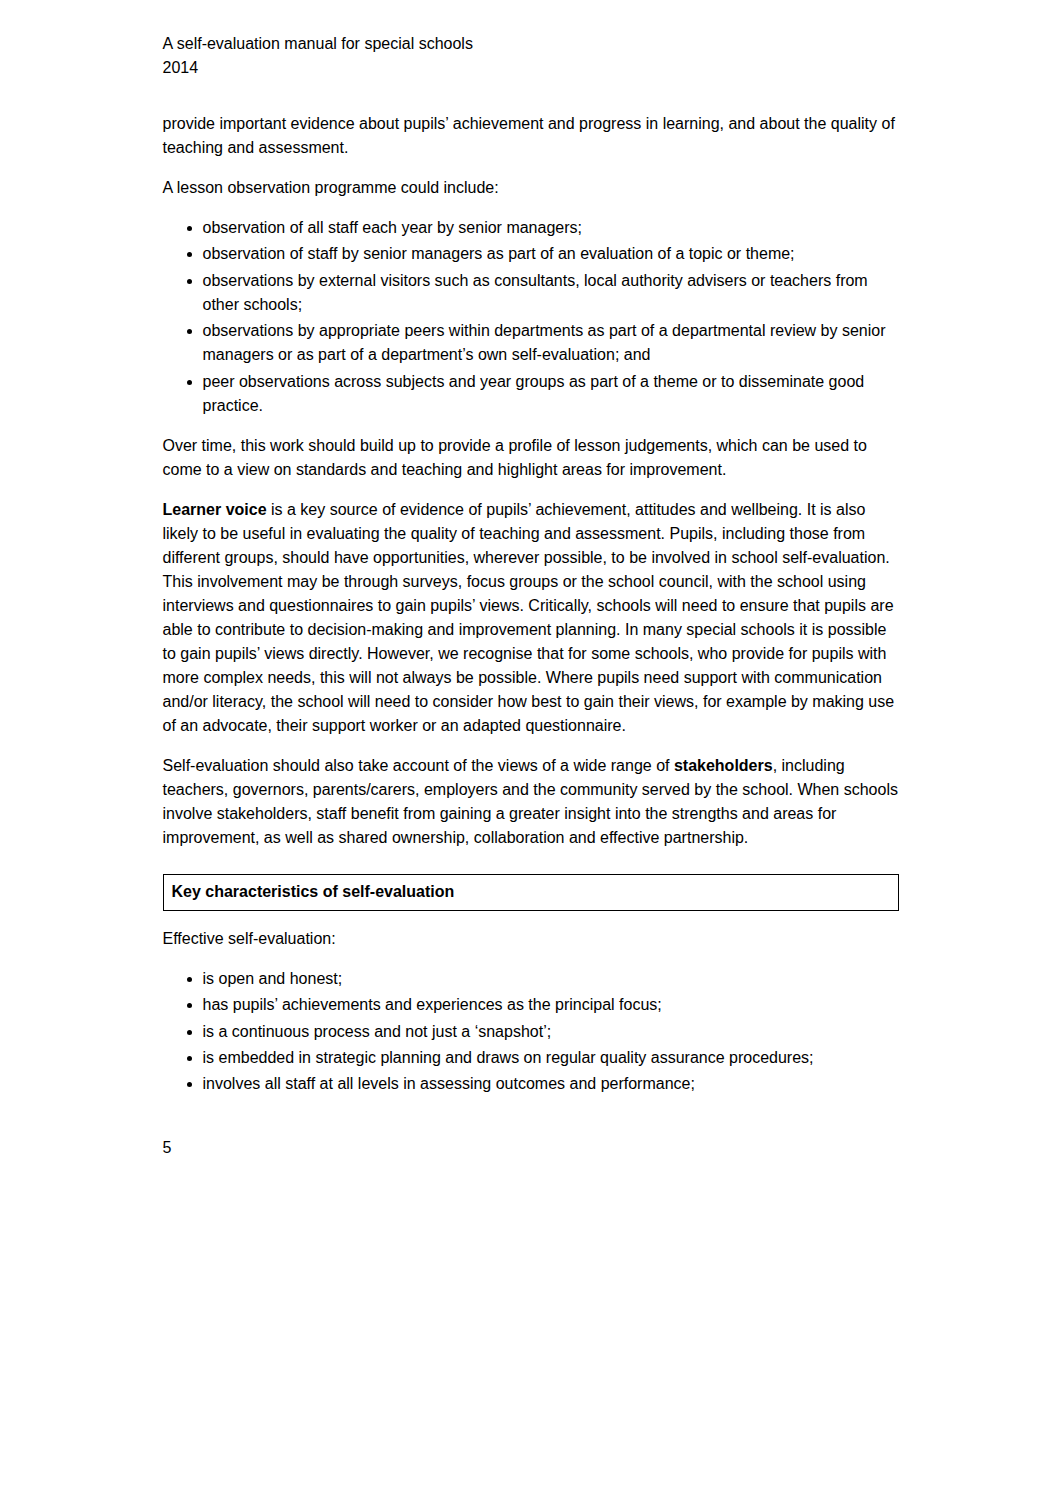A self-evaluation manual for special schools
2014
provide important evidence about pupils’ achievement and progress in learning, and about the quality of teaching and assessment.
A lesson observation programme could include:
observation of all staff each year by senior managers;
observation of staff by senior managers as part of an evaluation of a topic or theme;
observations by external visitors such as consultants, local authority advisers or teachers from other schools;
observations by appropriate peers within departments as part of a departmental review by senior managers or as part of a department’s own self-evaluation; and
peer observations across subjects and year groups as part of a theme or to disseminate good practice.
Over time, this work should build up to provide a profile of lesson judgements, which can be used to come to a view on standards and teaching and highlight areas for improvement.
Learner voice is a key source of evidence of pupils’ achievement, attitudes and wellbeing. It is also likely to be useful in evaluating the quality of teaching and assessment. Pupils, including those from different groups, should have opportunities, wherever possible, to be involved in school self-evaluation. This involvement may be through surveys, focus groups or the school council, with the school using interviews and questionnaires to gain pupils’ views. Critically, schools will need to ensure that pupils are able to contribute to decision-making and improvement planning. In many special schools it is possible to gain pupils’ views directly. However, we recognise that for some schools, who provide for pupils with more complex needs, this will not always be possible. Where pupils need support with communication and/or literacy, the school will need to consider how best to gain their views, for example by making use of an advocate, their support worker or an adapted questionnaire.
Self-evaluation should also take account of the views of a wide range of stakeholders, including teachers, governors, parents/carers, employers and the community served by the school. When schools involve stakeholders, staff benefit from gaining a greater insight into the strengths and areas for improvement, as well as shared ownership, collaboration and effective partnership.
Key characteristics of self-evaluation
Effective self-evaluation:
is open and honest;
has pupils’ achievements and experiences as the principal focus;
is a continuous process and not just a ‘snapshot’;
is embedded in strategic planning and draws on regular quality assurance procedures;
involves all staff at all levels in assessing outcomes and performance;
5